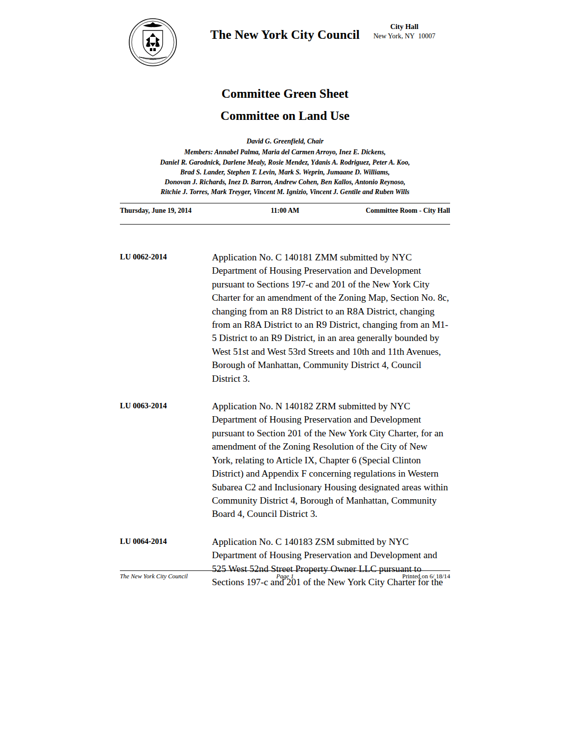1625
The New York City Council
City Hall
New York, NY 10007
Committee Green Sheet
Committee on Land Use
David G. Greenfield, Chair
Members: Annabel Palma, Maria del Carmen Arroyo, Inez E. Dickens,
Daniel R. Garodnick, Darlene Mealy, Rosie Mendez, Ydanis A. Rodriguez, Peter A. Koo,
Brad S. Lander, Stephen T. Levin, Mark S. Weprin, Jumaane D. Williams,
Donovan J. Richards, Inez D. Barron, Andrew Cohen, Ben Kallos, Antonio Reynoso,
Ritchie J. Torres, Mark Treyger, Vincent M. Ignizio, Vincent J. Gentile and Ruben Wills
Thursday, June 19, 2014
11:00 AM
Committee Room - City Hall
LU 0062-2014
Application No. C 140181 ZMM submitted by NYC Department of Housing Preservation and Development pursuant to Sections 197-c and 201 of the New York City Charter for an amendment of the Zoning Map, Section No. 8c, changing from an R8 District to an R8A District, changing from an R8A District to an R9 District, changing from an M1-5 District to an R9 District, in an area generally bounded by West 51st and West 53rd Streets and 10th and 11th Avenues, Borough of Manhattan, Community District 4, Council District 3.
LU 0063-2014
Application No. N 140182 ZRM submitted by NYC Department of Housing Preservation and Development pursuant to Section 201 of the New York City Charter, for an amendment of the Zoning Resolution of the City of New York, relating to Article IX, Chapter 6 (Special Clinton District) and Appendix F concerning regulations in Western Subarea C2 and Inclusionary Housing designated areas within Community District 4, Borough of Manhattan, Community Board 4, Council District 3.
LU 0064-2014
Application No. C 140183 ZSM submitted by NYC Department of Housing Preservation and Development and 525 West 52nd Street Property Owner LLC pursuant to Sections 197-c and 201 of the New York City Charter for the
The New York City Council
Page 1
Printed on 6/ 18/14